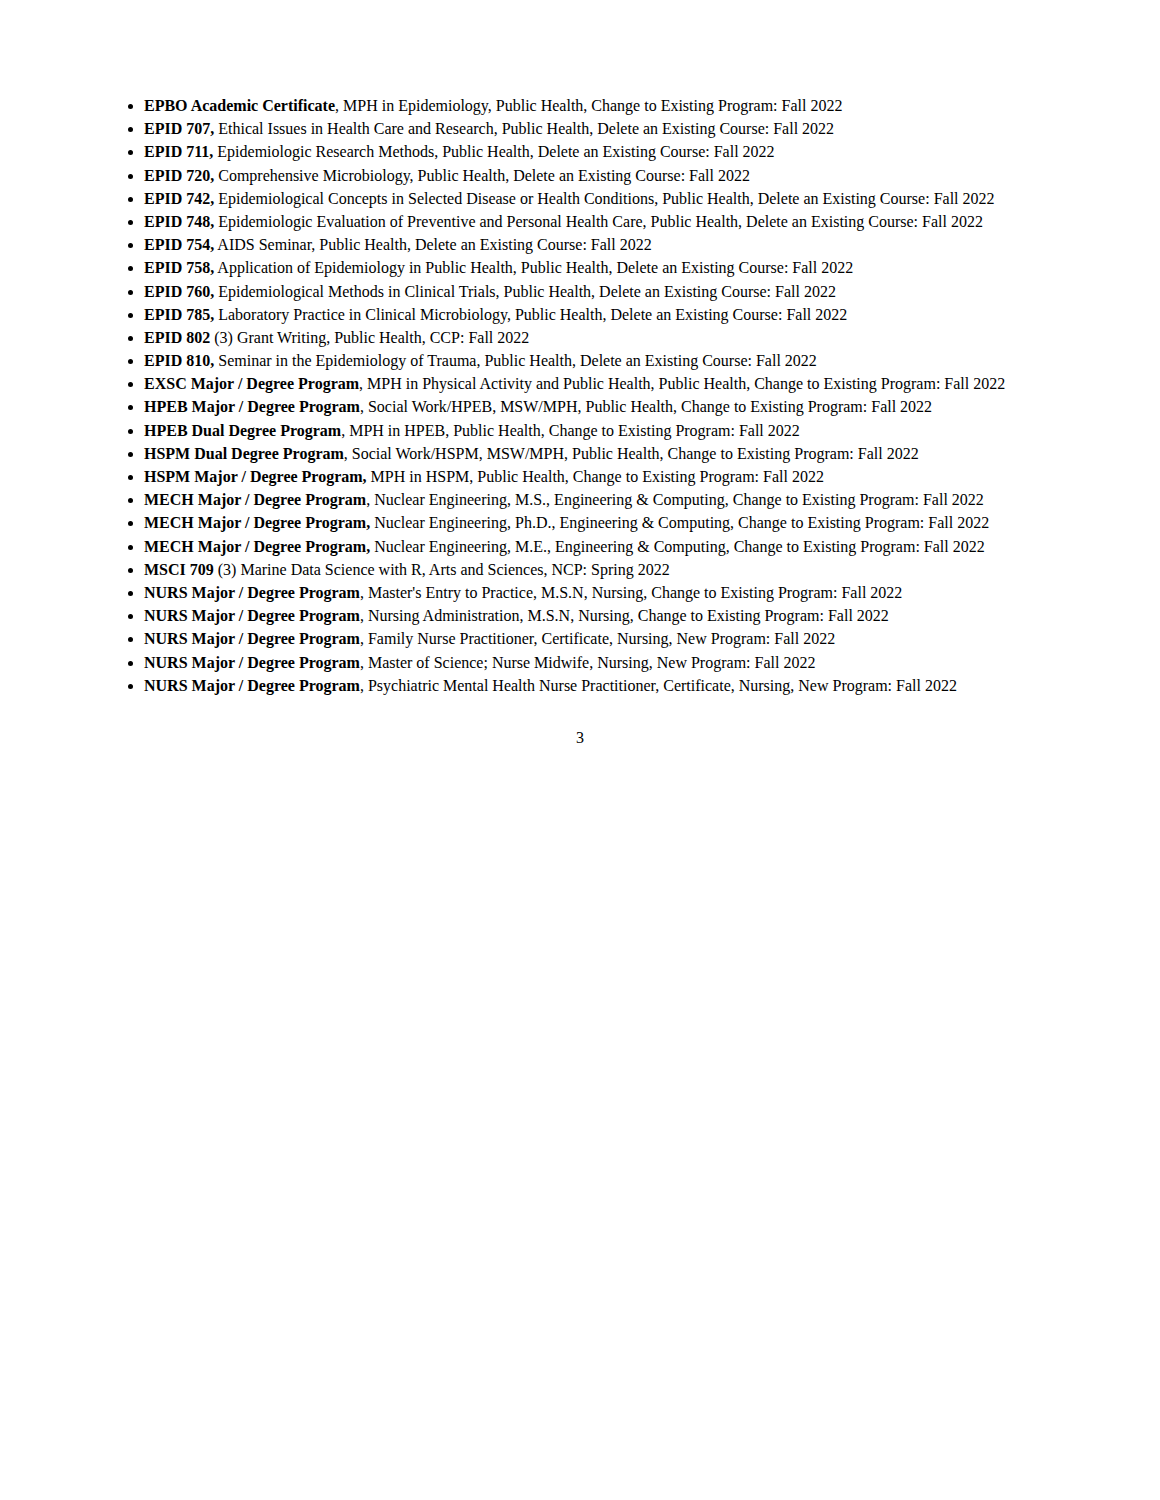EPBO Academic Certificate, MPH in Epidemiology, Public Health, Change to Existing Program: Fall 2022
EPID 707, Ethical Issues in Health Care and Research, Public Health, Delete an Existing Course: Fall 2022
EPID 711, Epidemiologic Research Methods, Public Health, Delete an Existing Course: Fall 2022
EPID 720, Comprehensive Microbiology, Public Health, Delete an Existing Course: Fall 2022
EPID 742, Epidemiological Concepts in Selected Disease or Health Conditions, Public Health, Delete an Existing Course: Fall 2022
EPID 748, Epidemiologic Evaluation of Preventive and Personal Health Care, Public Health, Delete an Existing Course: Fall 2022
EPID 754, AIDS Seminar, Public Health, Delete an Existing Course: Fall 2022
EPID 758, Application of Epidemiology in Public Health, Public Health, Delete an Existing Course: Fall 2022
EPID 760, Epidemiological Methods in Clinical Trials, Public Health, Delete an Existing Course: Fall 2022
EPID 785, Laboratory Practice in Clinical Microbiology, Public Health, Delete an Existing Course: Fall 2022
EPID 802 (3) Grant Writing, Public Health, CCP: Fall 2022
EPID 810, Seminar in the Epidemiology of Trauma, Public Health, Delete an Existing Course: Fall 2022
EXSC Major / Degree Program, MPH in Physical Activity and Public Health, Public Health, Change to Existing Program: Fall 2022
HPEB Major / Degree Program, Social Work/HPEB, MSW/MPH, Public Health, Change to Existing Program: Fall 2022
HPEB Dual Degree Program, MPH in HPEB, Public Health, Change to Existing Program: Fall 2022
HSPM Dual Degree Program, Social Work/HSPM, MSW/MPH, Public Health, Change to Existing Program: Fall 2022
HSPM Major / Degree Program, MPH in HSPM, Public Health, Change to Existing Program: Fall 2022
MECH Major / Degree Program, Nuclear Engineering, M.S., Engineering & Computing, Change to Existing Program: Fall 2022
MECH Major / Degree Program, Nuclear Engineering, Ph.D., Engineering & Computing, Change to Existing Program: Fall 2022
MECH Major / Degree Program, Nuclear Engineering, M.E., Engineering & Computing, Change to Existing Program: Fall 2022
MSCI 709 (3) Marine Data Science with R, Arts and Sciences, NCP: Spring 2022
NURS Major / Degree Program, Master's Entry to Practice, M.S.N, Nursing, Change to Existing Program: Fall 2022
NURS Major / Degree Program, Nursing Administration, M.S.N, Nursing, Change to Existing Program: Fall 2022
NURS Major / Degree Program, Family Nurse Practitioner, Certificate, Nursing, New Program: Fall 2022
NURS Major / Degree Program, Master of Science; Nurse Midwife, Nursing, New Program: Fall 2022
NURS Major / Degree Program, Psychiatric Mental Health Nurse Practitioner, Certificate, Nursing, New Program: Fall 2022
3